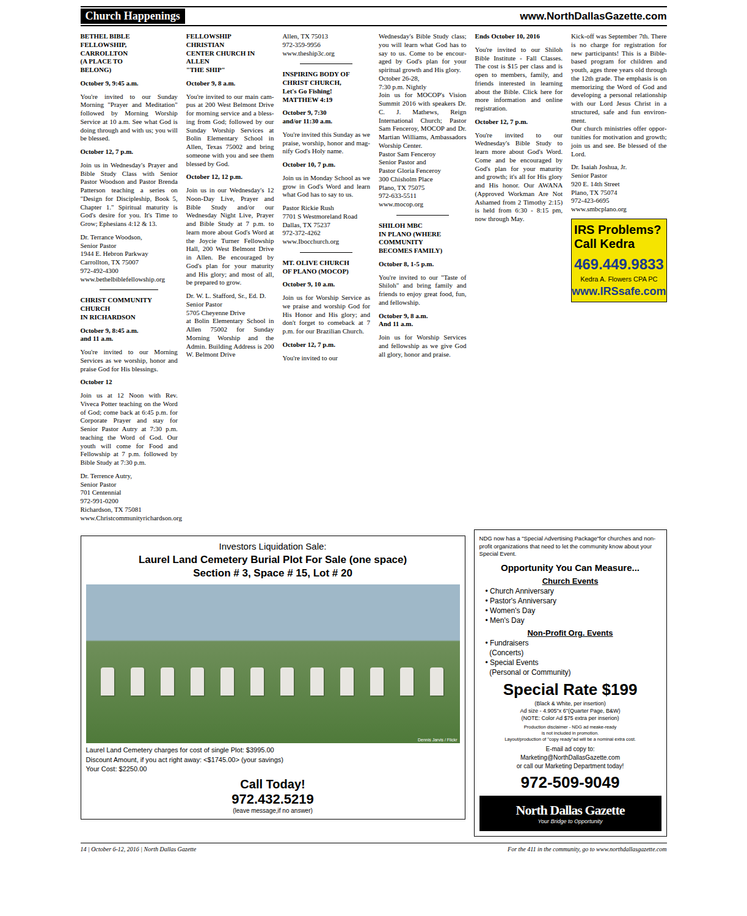Church Happenings
www.NorthDallasGazette.com
BETHEL BIBLE
FELLOWSHIP,
CARROLLTON
(A PLACE TO
BELONG)
October 9, 9:45 a.m.
You're invited to our Sunday Morning "Prayer and Meditation" followed by Morning Worship Service at 10 a.m. See what God is doing through and with us; you will be blessed.
October 12, 7 p.m.
Join us in Wednesday's Prayer and Bible Study Class with Senior Pastor Woodson and Pastor Brenda Patterson teaching a series on "Design for Discipleship, Book 5, Chapter 1." Spiritual maturity is God's desire for you. It's Time to Grow; Ephesians 4:12 & 13.
Dr. Terrance Woodson,
Senior Pastor
1944 E. Hebron Parkway
Carrollton, TX 75007
972-492-4300
www.bethelbiblefellowship.org
CHRIST COMMUNITY
CHURCH
IN RICHARDSON
October 9, 8:45 a.m.
and 11 a.m.
You're invited to our Morning Services as we worship, honor and praise God for His blessings.
October 12
Join us at 12 Noon with Rev. Viveca Potter teaching on the Word of God; come back at 6:45 p.m. for Corporate Prayer and stay for Senior Pastor Autry at 7:30 p.m. teaching the Word of God. Our youth will come for Food and Fellowship at 7 p.m. followed by Bible Study at 7:30 p.m.
Dr. Terrence Autry,
Senior Pastor
701 Centennial
972-991-0200
Richardson, TX 75081
www.Christcommunityrichardson.org
FELLOWSHIP
CHRISTIAN
CENTER CHURCH IN
ALLEN
"THE SHIP"
October 9, 8 a.m.
You're invited to our main campus at 200 West Belmont Drive for morning service and a blessing from God; followed by our Sunday Worship Services at Bolin Elementary School in Allen, Texas 75002 and bring someone with you and see them blessed by God.
October 12, 12 p.m.
Join us in our Wednesday's 12 Noon-Day Live, Prayer and Bible Study and/or our Wednesday Night Live, Prayer and Bible Study at 7 p.m. to learn more about God's Word at the Joycie Turner Fellowship Hall, 200 West Belmont Drive in Allen. Be encouraged by God's plan for your maturity and His glory; and most of all, be prepared to grow.
Dr. W. L. Stafford, Sr., Ed. D.
Senior Pastor
5705 Cheyenne Drive
at Bolin Elementary School in Allen 75002 for Sunday Morning Worship and the Admin. Building Address is 200 W. Belmont Drive
Allen, TX 75013
972-359-9956
www.theship3c.org
INSPIRING BODY OF
CHRIST CHURCH,
Let's Go Fishing!
MATTHEW 4:19
October 9, 7:30
and/or 11:30 a.m.
You're invited this Sunday as we praise, worship, honor and magnify God's Holy name.
October 10, 7 p.m.
Join us in Monday School as we grow in God's Word and learn what God has to say to us.
Pastor Rickie Rush
7701 S Westmoreland Road
Dallas, TX 75237
972-372-4262
www.Ibocchurch.org
MT. OLIVE CHURCH
OF PLANO (MOCOP)
October 9, 10 a.m.
Join us for Worship Service as we praise and worship God for His Honor and His glory; and don't forget to comeback at 7 p.m. for our Brazilian Church.
October 12, 7 p.m.
You're invited to our
Wednesday's Bible Study class; you will learn what God has to say to us. Come to be encouraged by God's plan for your spiritual growth and His glory.
October 26-28,
7:30 p.m. Nightly
Join us for MOCOP's Vision Summit 2016 with speakers Dr. C. J. Mathews, Reign International Church; Pastor Sam Fenceroy, MOCOP and Dr. Martian Williams, Ambassadors Worship Center.
Pastor Sam Fenceroy
Senior Pastor and
Pastor Gloria Fenceroy
300 Chisholm Place
Plano, TX 75075
972-633-5511
www.mocop.org
SHILOH MBC
IN PLANO (WHERE
COMMUNITY
BECOMES FAMILY)
October 8, 1-5 p.m.
You're invited to our "Taste of Shiloh" and bring family and friends to enjoy great food, fun, and fellowship.
October 9, 8 a.m.
And 11 a.m.
Join us for Worship Services and fellowship as we give God all glory, honor and praise.
Ends October 10, 2016
You're invited to our Shiloh Bible Institute - Fall Classes. The cost is $15 per class and is open to members, family, and friends interested in learning about the Bible. Click here for more information and online registration.
October 12, 7 p.m.
You're invited to our Wednesday's Bible Study to learn more about God's Word. Come and be encouraged by God's plan for your maturity and growth; it's all for His glory and His honor. Our AWANA (Approved Workman Are Not Ashamed from 2 Timothy 2:15) is held from 6:30 - 8:15 pm, now through May.
Kick-off was September 7th. There is no charge for registration for new participants! This is a Bible-based program for children and youth, ages three years old through the 12th grade. The emphasis is on memorizing the Word of God and developing a personal relationship with our Lord Jesus Christ in a structured, safe and fun environment.
Our church ministries offer opportunities for motivation and growth; join us and see. Be blessed of the Lord.
Dr. Isaiah Joshua, Jr.
Senior Pastor
920 E. 14th Street
Plano, TX 75074
972-423-6695
www.smbcplano.org
IRS Problems?
Call Kedra
469.449.9833
Kedra A. Flowers CPA PC
www.IRSsafe.com
Investors Liquidation Sale:
Laurel Land Cemetery Burial Plot For Sale (one space)
Section # 3, Space # 15, Lot # 20
Dennis Jarvis / Flickr
Laurel Land Cemetery charges for cost of single Plot: $3995.00
Discount Amount, if you act right away: <$1745.00> (your savings)
Your Cost: $2250.00
Call Today!
972.432.5219
(leave message,if no answer)
NDG now has a "Special Advertising Package"for churches and non-profit organizations that need to let the community know about your Special Event.
Opportunity You Can Measure...
Church Events
• Church Anniversary
• Pastor's Anniversary
• Women's Day
• Men's Day
Non-Profit Org. Events
• Fundraisers
(Concerts)
• Special Events
(Personal or Community)
Special Rate $199
(Black & White, per insertion)
Ad size - 4.905"x 6"(Quarter Page, B&W)
(NOTE: Color Ad $75 extra per inserion)
Production disclaimer - NDG ad meake-ready
is not included in promotion.
Layout/production of "copy ready"ad will be a nominal extra cost.
E-mail ad copy to:
Marketing@NorthDallasGazette.com
or call our Marketing Department today!
972-509-9049
North Dallas Gazette
Your Bridge to Opportunity
14 | October 6-12, 2016 | North Dallas Gazette
For the 411 in the community, go to www.northdallasgazette.com